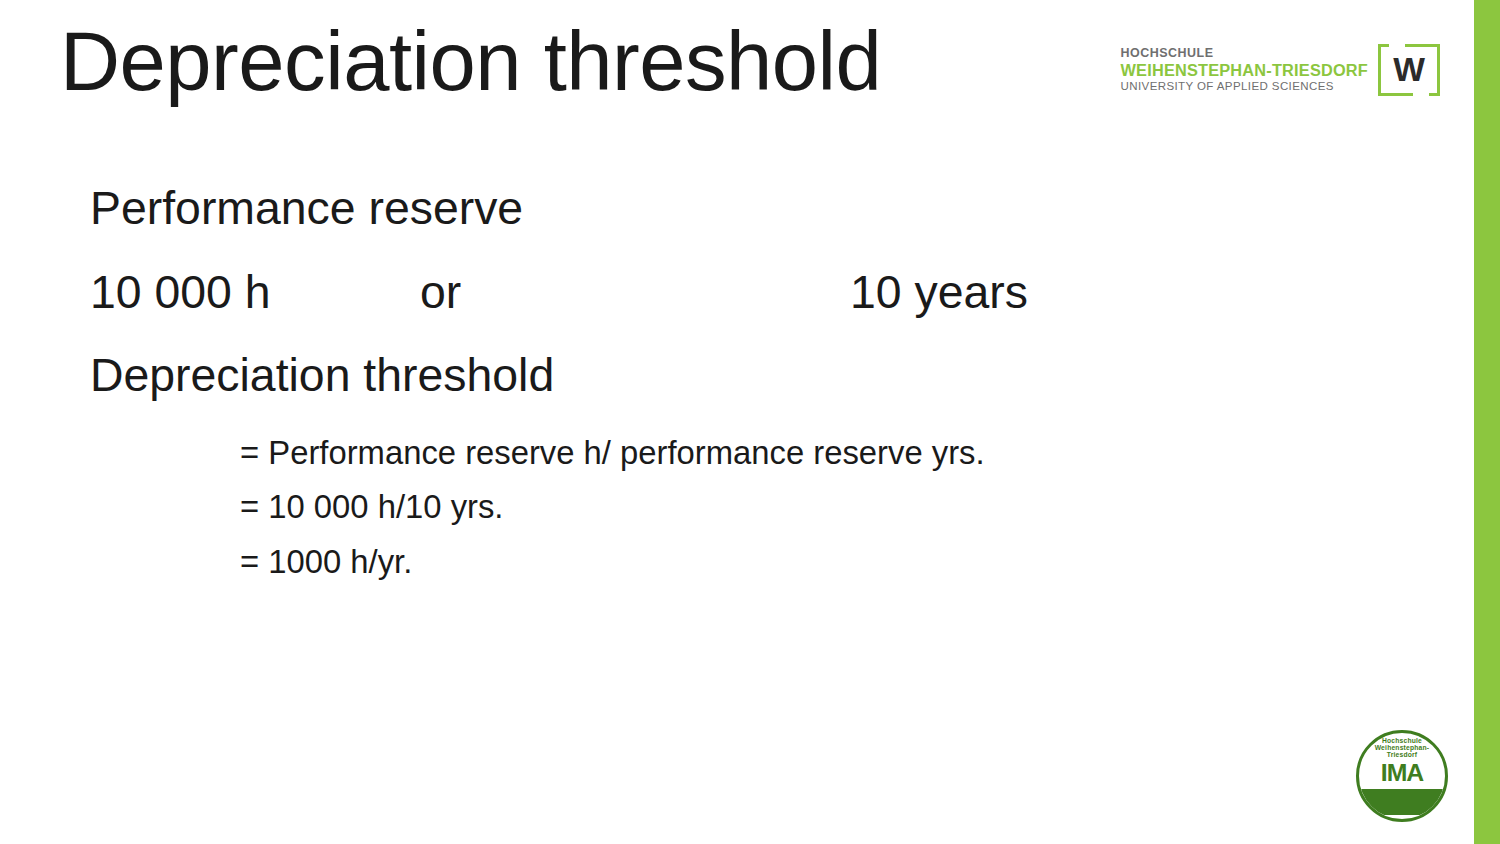Depreciation threshold
Hochschule
Weihenstephan-Triesdorf
University of Applied Sciences
W
Performance reserve
10 000 h or 10 years
Depreciation threshold
= Performance reserve h/ performance reserve yrs.
= 10 000 h/10 yrs.
= 1000 h/yr.
Hochschule Weihenstephan-Triesdorf
IMA